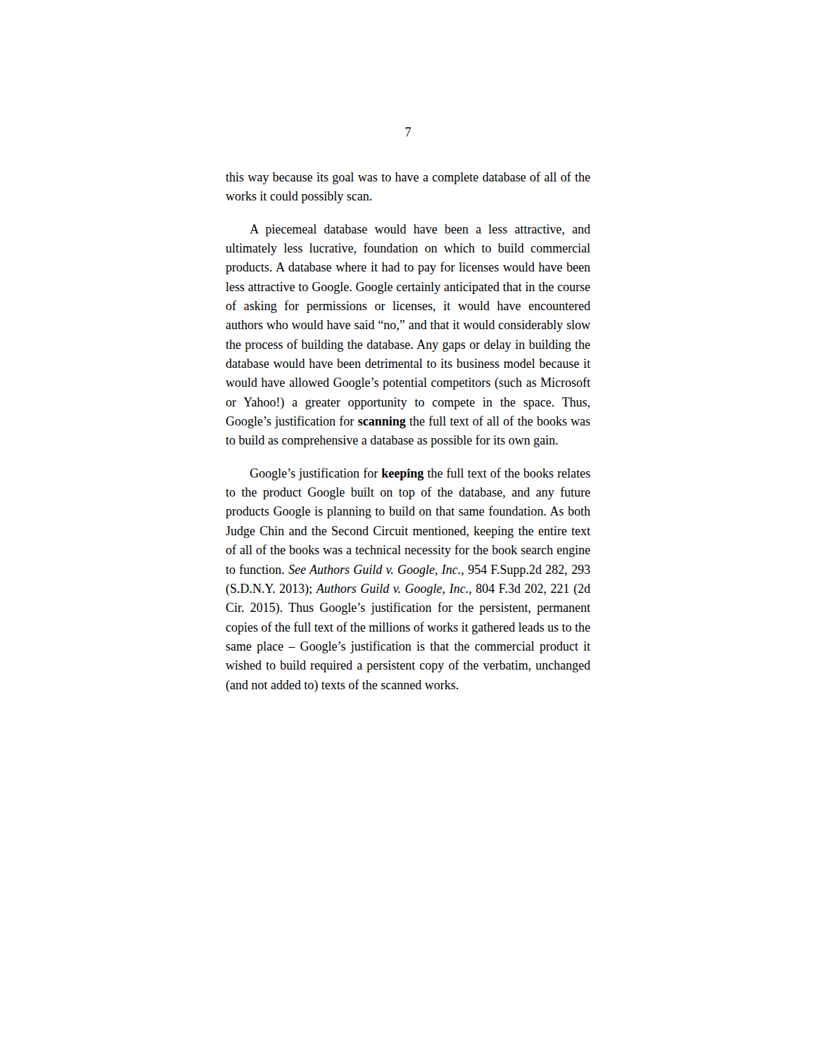7
this way because its goal was to have a complete database of all of the works it could possibly scan.
A piecemeal database would have been a less attractive, and ultimately less lucrative, foundation on which to build commercial products. A database where it had to pay for licenses would have been less attractive to Google. Google certainly anticipated that in the course of asking for permissions or licenses, it would have encountered authors who would have said “no,” and that it would considerably slow the process of building the database. Any gaps or delay in building the database would have been detrimental to its business model because it would have allowed Google’s potential competitors (such as Microsoft or Yahoo!) a greater opportunity to compete in the space. Thus, Google’s justification for scanning the full text of all of the books was to build as comprehensive a database as possible for its own gain.
Google’s justification for keeping the full text of the books relates to the product Google built on top of the database, and any future products Google is planning to build on that same foundation. As both Judge Chin and the Second Circuit mentioned, keeping the entire text of all of the books was a technical necessity for the book search engine to function. See Authors Guild v. Google, Inc., 954 F.Supp.2d 282, 293 (S.D.N.Y. 2013); Authors Guild v. Google, Inc., 804 F.3d 202, 221 (2d Cir. 2015). Thus Google’s justification for the persistent, permanent copies of the full text of the millions of works it gathered leads us to the same place – Google’s justification is that the commercial product it wished to build required a persistent copy of the verbatim, unchanged (and not added to) texts of the scanned works.